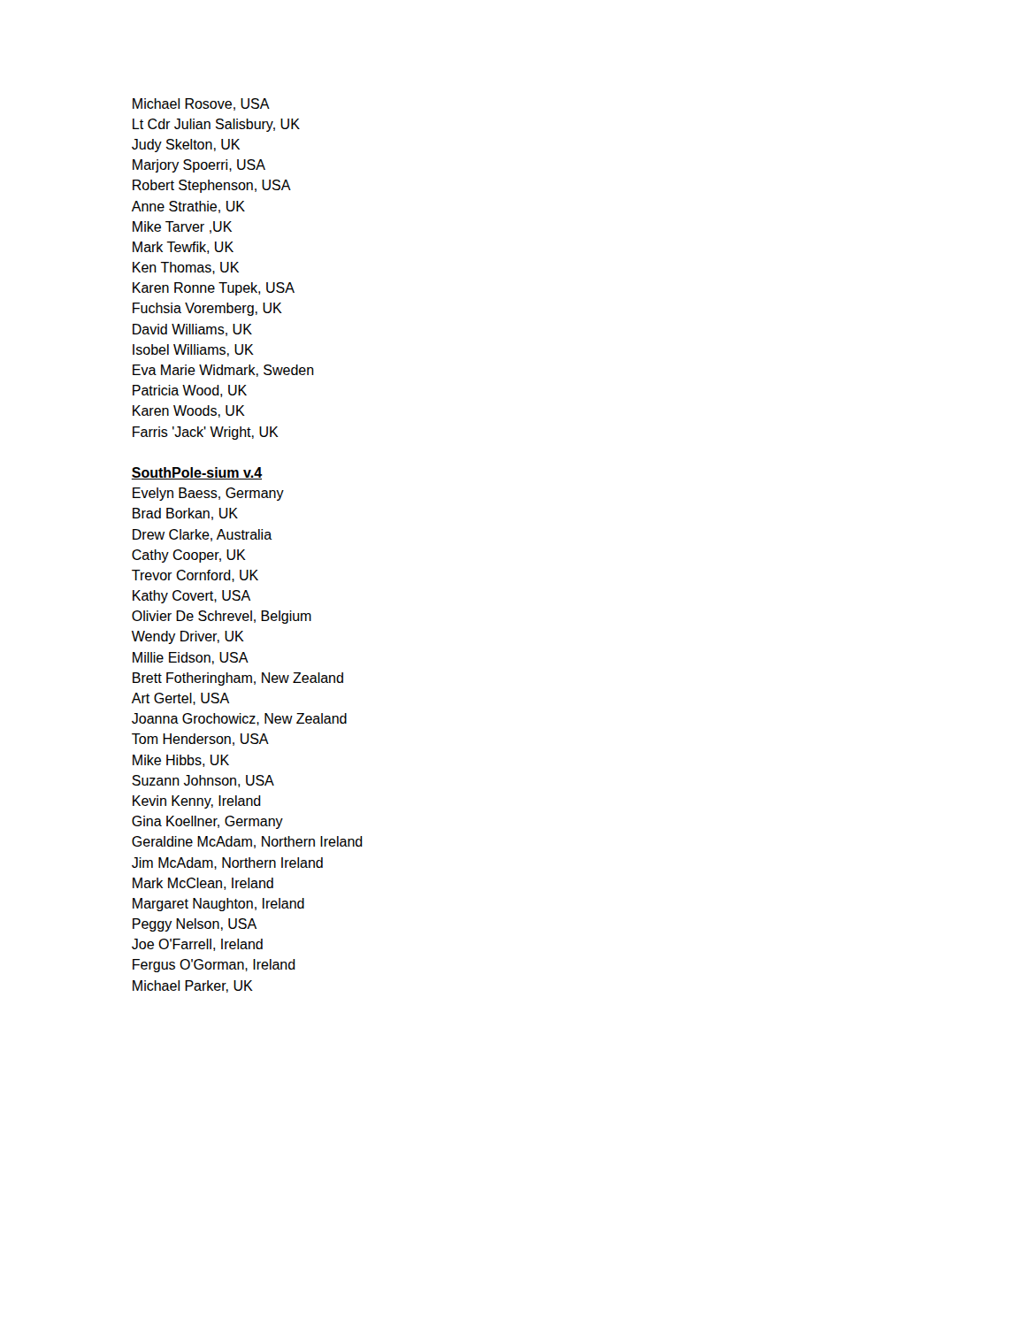Michael Rosove, USA
Lt Cdr Julian Salisbury, UK
Judy Skelton, UK
Marjory Spoerri, USA
Robert Stephenson, USA
Anne Strathie, UK
Mike Tarver ,UK
Mark Tewfik, UK
Ken Thomas, UK
Karen Ronne Tupek, USA
Fuchsia Voremberg, UK
David Williams, UK
Isobel Williams, UK
Eva Marie Widmark, Sweden
Patricia Wood, UK
Karen Woods, UK
Farris 'Jack' Wright, UK
SouthPole-sium v.4
Evelyn Baess, Germany
Brad Borkan, UK
Drew Clarke, Australia
Cathy Cooper, UK
Trevor Cornford, UK
Kathy Covert, USA
Olivier De Schrevel, Belgium
Wendy Driver, UK
Millie Eidson, USA
Brett Fotheringham, New Zealand
Art Gertel, USA
Joanna Grochowicz, New Zealand
Tom Henderson, USA
Mike Hibbs, UK
Suzann Johnson, USA
Kevin Kenny, Ireland
Gina Koellner, Germany
Geraldine McAdam, Northern Ireland
Jim McAdam, Northern Ireland
Mark McClean, Ireland
Margaret Naughton, Ireland
Peggy Nelson, USA
Joe O'Farrell, Ireland
Fergus O'Gorman, Ireland
Michael Parker, UK